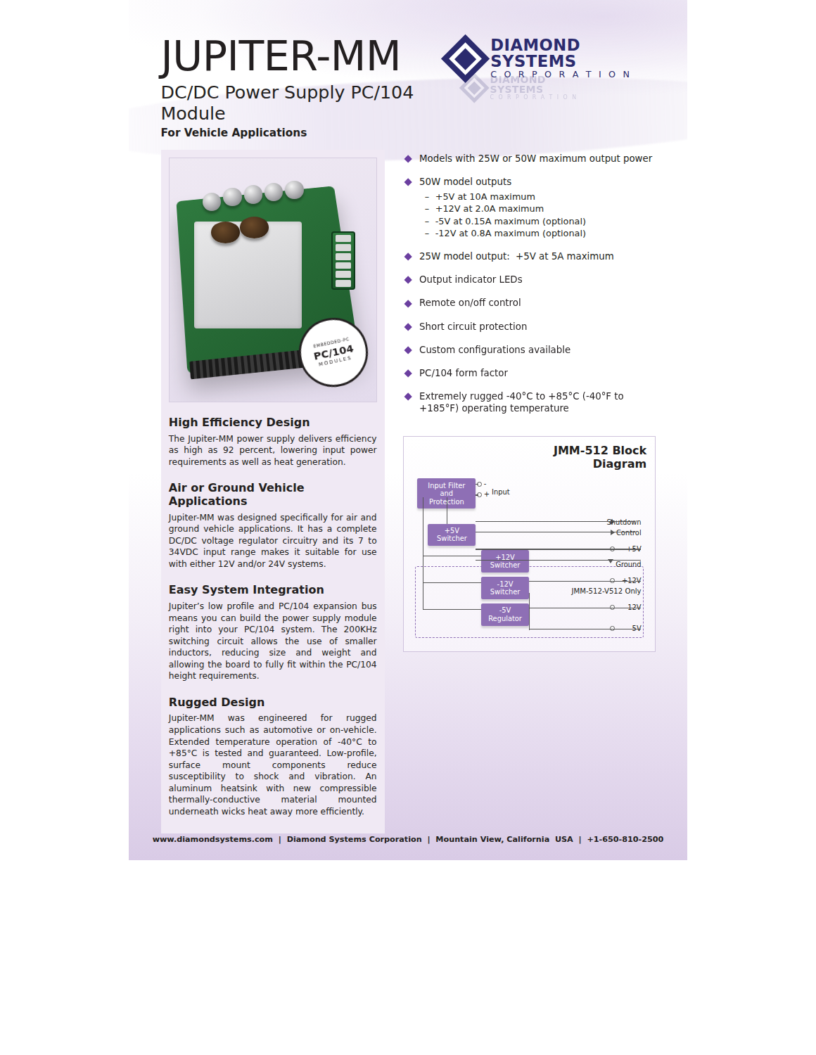JUPITER-MM
DC/DC Power Supply PC/104 Module
For Vehicle Applications
DIAMOND SYSTEMS
C O R P O R A T I O N
DIAMOND SYSTEMS
C O R P O R A T I O N
EMBEDDED-PC
PC/104
MODULES
High Efficiency Design
The Jupiter-MM power supply delivers efficiency as high as 92 percent, lowering input power requirements as well as heat generation.
Air or Ground Vehicle Applications
Jupiter-MM was designed specifically for air and ground vehicle applications. It has a complete DC/DC voltage regulator circuitry and its 7 to 34VDC input range makes it suitable for use with either 12V and/or 24V systems.
Easy System Integration
Jupiter’s low profile and PC/104 expansion bus means you can build the power supply module right into your PC/104 system. The 200KHz switching circuit allows the use of smaller inductors, reducing size and weight and allowing the board to fully fit within the PC/104 height requirements.
Rugged Design
Jupiter-MM was engineered for rugged applications such as automotive or on-vehicle. Extended temperature operation of -40°C to +85°C is tested and guaranteed. Low-profile, surface mount components reduce susceptibility to shock and vibration. An aluminum heatsink with new compressible thermally-conductive material mounted underneath wicks heat away more efficiently.
Models with 25W or 50W maximum output power
50W model outputs
+5V at 10A maximum
+12V at 2.0A maximum
-5V at 0.15A maximum (optional)
-12V at 0.8A maximum (optional)
25W model output: +5V at 5A maximum
Output indicator LEDs
Remote on/off control
Short circuit protection
Custom configurations available
PC/104 form factor
Extremely rugged -40°C to +85°C (-40°F to +185°F) operating temperature
JMM-512 Block
Diagram
Input Filter
and
Protection
+5V
Switcher
+12V
Switcher
-12V
Switcher
-5V
Regulator
- + Input
Shutdown
Control
+5V
Ground
+12V JMM-512-V512 Only
-12V
-5V
www.diamondsystems.com | Diamond Systems Corporation | Mountain View, California USA | +1-650-810-2500